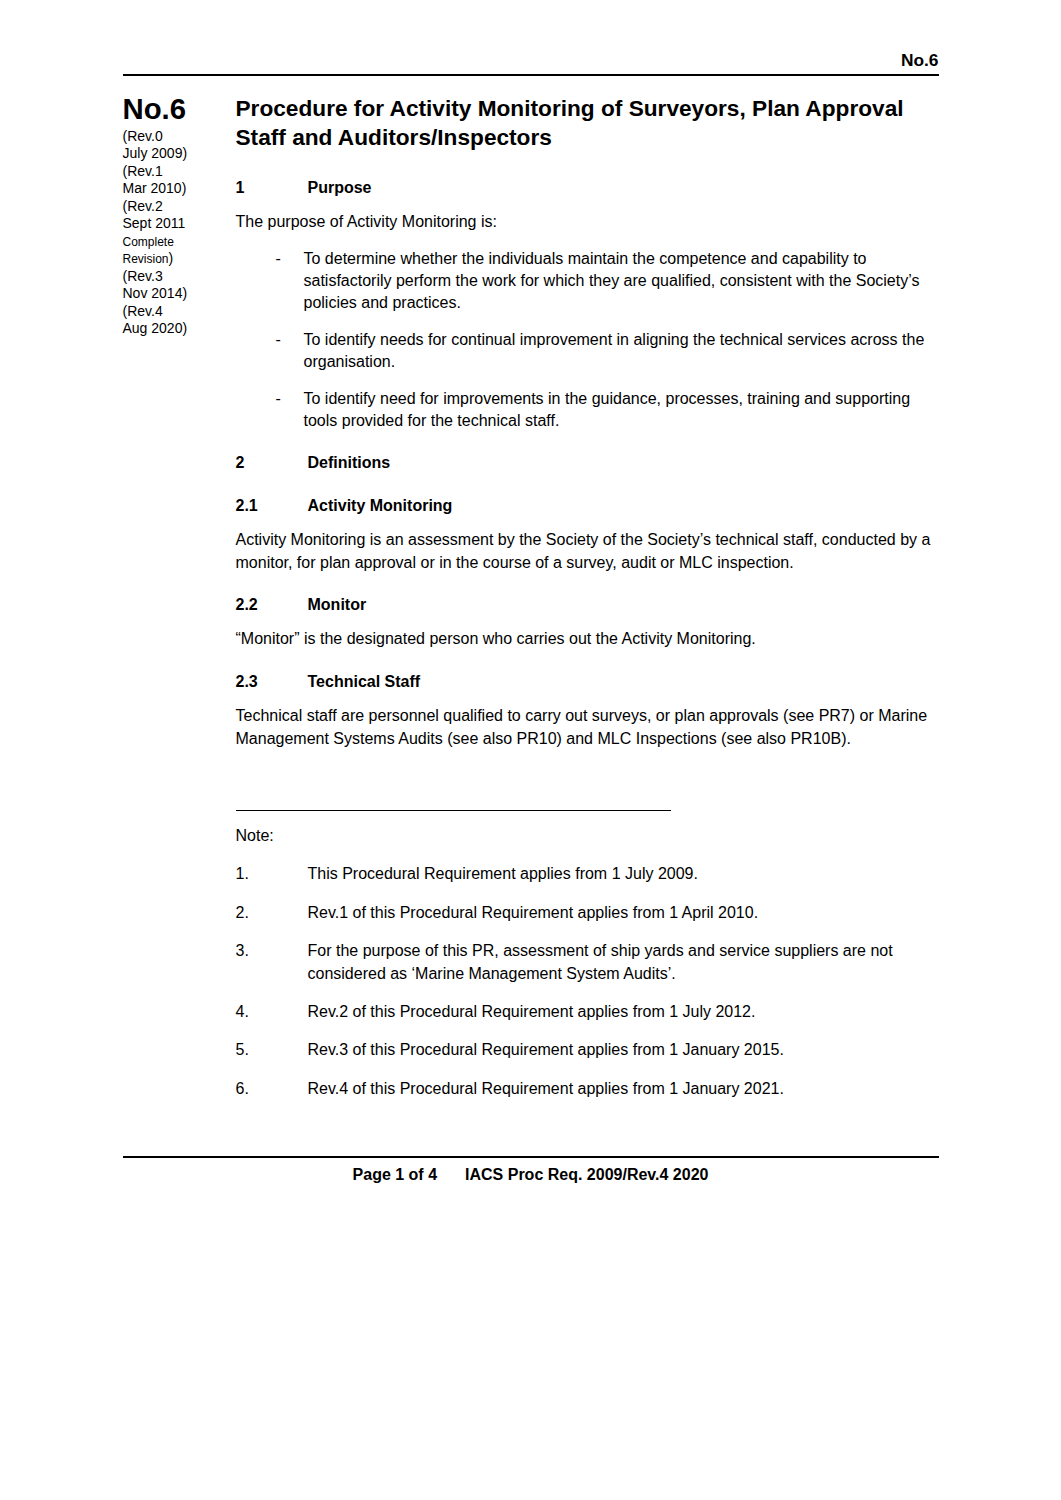No.6
No.6
(Rev.0
July 2009)
(Rev.1
Mar 2010)
(Rev.2
Sept 2011
Complete Revision)
(Rev.3
Nov 2014)
(Rev.4
Aug 2020)
Procedure for Activity Monitoring of Surveyors, Plan Approval Staff and Auditors/Inspectors
1 Purpose
The purpose of Activity Monitoring is:
To determine whether the individuals maintain the competence and capability to satisfactorily perform the work for which they are qualified, consistent with the Society’s policies and practices.
To identify needs for continual improvement in aligning the technical services across the organisation.
To identify need for improvements in the guidance, processes, training and supporting tools provided for the technical staff.
2 Definitions
2.1 Activity Monitoring
Activity Monitoring is an assessment by the Society of the Society’s technical staff, conducted by a monitor, for plan approval or in the course of a survey, audit or MLC inspection.
2.2 Monitor
“Monitor” is the designated person who carries out the Activity Monitoring.
2.3 Technical Staff
Technical staff are personnel qualified to carry out surveys, or plan approvals (see PR7) or Marine Management Systems Audits (see also PR10) and MLC Inspections (see also PR10B).
Note:
This Procedural Requirement applies from 1 July 2009.
Rev.1 of this Procedural Requirement applies from 1 April 2010.
For the purpose of this PR, assessment of ship yards and service suppliers are not considered as ‘Marine Management System Audits’.
Rev.2 of this Procedural Requirement applies from 1 July 2012.
Rev.3 of this Procedural Requirement applies from 1 January 2015.
Rev.4 of this Procedural Requirement applies from 1 January 2021.
Page 1 of 4 IACS Proc Req. 2009/Rev.4 2020